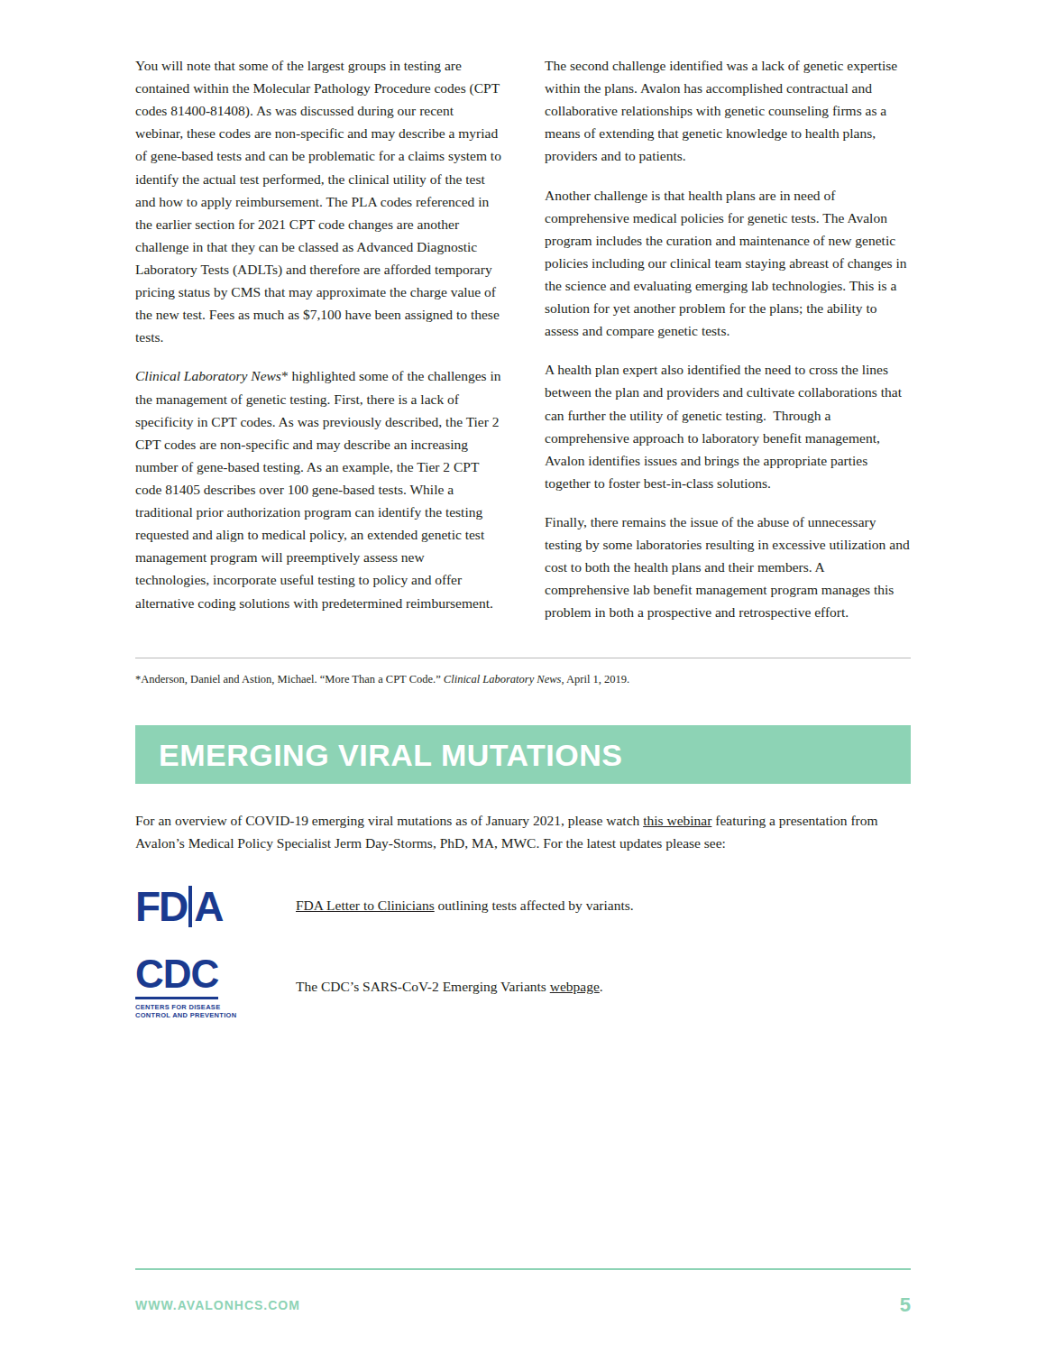You will note that some of the largest groups in testing are contained within the Molecular Pathology Procedure codes (CPT codes 81400-81408). As was discussed during our recent webinar, these codes are non-specific and may describe a myriad of gene-based tests and can be problematic for a claims system to identify the actual test performed, the clinical utility of the test and how to apply reimbursement. The PLA codes referenced in the earlier section for 2021 CPT code changes are another challenge in that they can be classed as Advanced Diagnostic Laboratory Tests (ADLTs) and therefore are afforded temporary pricing status by CMS that may approximate the charge value of the new test. Fees as much as $7,100 have been assigned to these tests.
Clinical Laboratory News* highlighted some of the challenges in the management of genetic testing. First, there is a lack of specificity in CPT codes. As was previously described, the Tier 2 CPT codes are non-specific and may describe an increasing number of gene-based testing. As an example, the Tier 2 CPT code 81405 describes over 100 gene-based tests. While a traditional prior authorization program can identify the testing requested and align to medical policy, an extended genetic test management program will preemptively assess new technologies, incorporate useful testing to policy and offer alternative coding solutions with predetermined reimbursement.
The second challenge identified was a lack of genetic expertise within the plans. Avalon has accomplished contractual and collaborative relationships with genetic counseling firms as a means of extending that genetic knowledge to health plans, providers and to patients.
Another challenge is that health plans are in need of comprehensive medical policies for genetic tests. The Avalon program includes the curation and maintenance of new genetic policies including our clinical team staying abreast of changes in the science and evaluating emerging lab technologies. This is a solution for yet another problem for the plans; the ability to assess and compare genetic tests.
A health plan expert also identified the need to cross the lines between the plan and providers and cultivate collaborations that can further the utility of genetic testing. Through a comprehensive approach to laboratory benefit management, Avalon identifies issues and brings the appropriate parties together to foster best-in-class solutions.
Finally, there remains the issue of the abuse of unnecessary testing by some laboratories resulting in excessive utilization and cost to both the health plans and their members. A comprehensive lab benefit management program manages this problem in both a prospective and retrospective effort.
*Anderson, Daniel and Astion, Michael. “More Than a CPT Code.” Clinical Laboratory News, April 1, 2019.
Emerging Viral Mutations
For an overview of COVID-19 emerging viral mutations as of January 2021, please watch this webinar featuring a presentation from Avalon’s Medical Policy Specialist Jerm Day-Storms, PhD, MA, MWC. For the latest updates please see:
FD A
FDA Letter to Clinicians outlining tests affected by variants.
CDC
Centers for Disease
Control and Prevention
The CDC’s SARS-CoV-2 Emerging Variants webpage.
www.avalonhcs.com
5